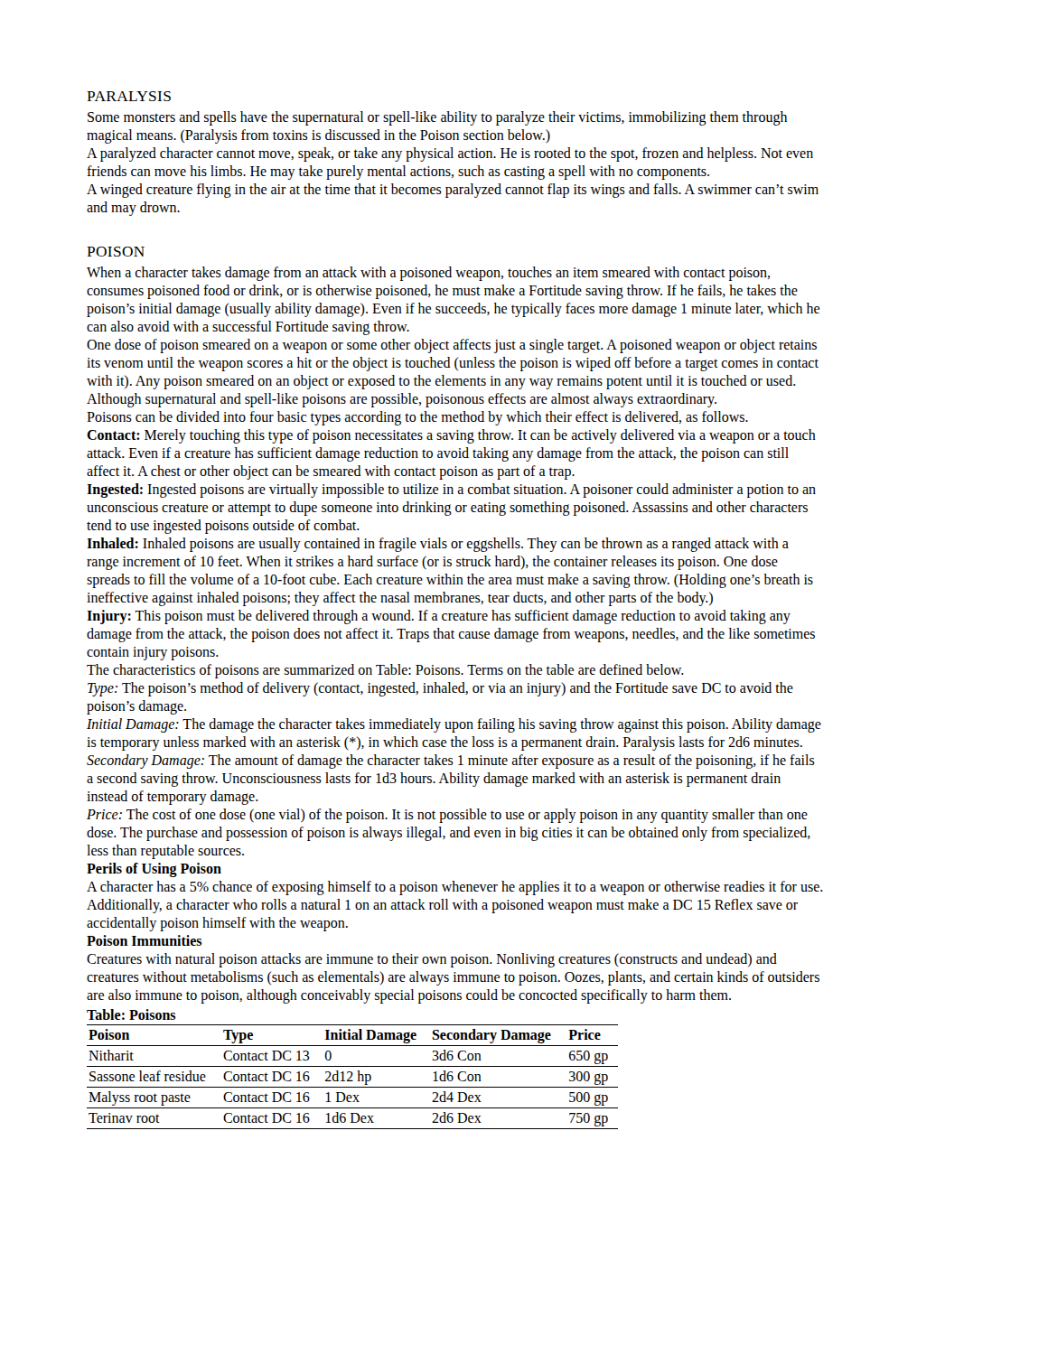PARALYSIS
Some monsters and spells have the supernatural or spell-like ability to paralyze their victims, immobilizing them through magical means. (Paralysis from toxins is discussed in the Poison section below.)
A paralyzed character cannot move, speak, or take any physical action. He is rooted to the spot, frozen and helpless. Not even friends can move his limbs. He may take purely mental actions, such as casting a spell with no components.
A winged creature flying in the air at the time that it becomes paralyzed cannot flap its wings and falls. A swimmer can’t swim and may drown.
POISON
When a character takes damage from an attack with a poisoned weapon, touches an item smeared with contact poison, consumes poisoned food or drink, or is otherwise poisoned, he must make a Fortitude saving throw. If he fails, he takes the poison’s initial damage (usually ability damage). Even if he succeeds, he typically faces more damage 1 minute later, which he can also avoid with a successful Fortitude saving throw.
One dose of poison smeared on a weapon or some other object affects just a single target. A poisoned weapon or object retains its venom until the weapon scores a hit or the object is touched (unless the poison is wiped off before a target comes in contact with it). Any poison smeared on an object or exposed to the elements in any way remains potent until it is touched or used.
Although supernatural and spell-like poisons are possible, poisonous effects are almost always extraordinary.
Poisons can be divided into four basic types according to the method by which their effect is delivered, as follows.
Contact: Merely touching this type of poison necessitates a saving throw. It can be actively delivered via a weapon or a touch attack. Even if a creature has sufficient damage reduction to avoid taking any damage from the attack, the poison can still affect it. A chest or other object can be smeared with contact poison as part of a trap.
Ingested: Ingested poisons are virtually impossible to utilize in a combat situation. A poisoner could administer a potion to an unconscious creature or attempt to dupe someone into drinking or eating something poisoned. Assassins and other characters tend to use ingested poisons outside of combat.
Inhaled: Inhaled poisons are usually contained in fragile vials or eggshells. They can be thrown as a ranged attack with a range increment of 10 feet. When it strikes a hard surface (or is struck hard), the container releases its poison. One dose spreads to fill the volume of a 10-foot cube. Each creature within the area must make a saving throw. (Holding one’s breath is ineffective against inhaled poisons; they affect the nasal membranes, tear ducts, and other parts of the body.)
Injury: This poison must be delivered through a wound. If a creature has sufficient damage reduction to avoid taking any damage from the attack, the poison does not affect it. Traps that cause damage from weapons, needles, and the like sometimes contain injury poisons.
The characteristics of poisons are summarized on Table: Poisons. Terms on the table are defined below.
Type: The poison’s method of delivery (contact, ingested, inhaled, or via an injury) and the Fortitude save DC to avoid the poison’s damage.
Initial Damage: The damage the character takes immediately upon failing his saving throw against this poison. Ability damage is temporary unless marked with an asterisk (*), in which case the loss is a permanent drain. Paralysis lasts for 2d6 minutes.
Secondary Damage: The amount of damage the character takes 1 minute after exposure as a result of the poisoning, if he fails a second saving throw. Unconsciousness lasts for 1d3 hours. Ability damage marked with an asterisk is permanent drain instead of temporary damage.
Price: The cost of one dose (one vial) of the poison. It is not possible to use or apply poison in any quantity smaller than one dose. The purchase and possession of poison is always illegal, and even in big cities it can be obtained only from specialized, less than reputable sources.
Perils of Using Poison
A character has a 5% chance of exposing himself to a poison whenever he applies it to a weapon or otherwise readies it for use. Additionally, a character who rolls a natural 1 on an attack roll with a poisoned weapon must make a DC 15 Reflex save or accidentally poison himself with the weapon.
Poison Immunities
Creatures with natural poison attacks are immune to their own poison. Nonliving creatures (constructs and undead) and creatures without metabolisms (such as elementals) are always immune to poison. Oozes, plants, and certain kinds of outsiders are also immune to poison, although conceivably special poisons could be concocted specifically to harm them.
Table: Poisons
| Poison | Type | Initial Damage | Secondary Damage | Price |
| --- | --- | --- | --- | --- |
| Nitharit | Contact DC 13 | 0 | 3d6 Con | 650 gp |
| Sassone leaf residue | Contact DC 16 | 2d12 hp | 1d6 Con | 300 gp |
| Malyss root paste | Contact DC 16 | 1 Dex | 2d4 Dex | 500 gp |
| Terinav root | Contact DC 16 | 1d6 Dex | 2d6 Dex | 750 gp |